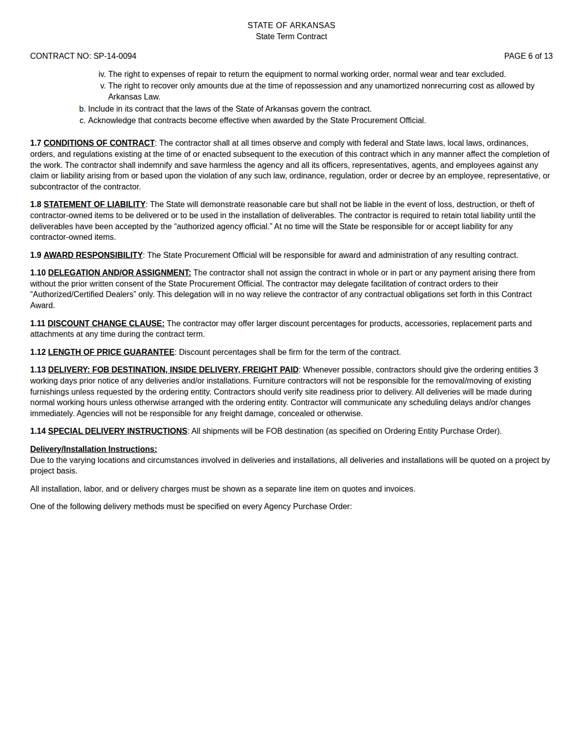STATE OF ARKANSAS
State Term Contract
CONTRACT NO: SP-14-0094
PAGE 6 of 13
The right to expenses of repair to return the equipment to normal working order, normal wear and tear excluded.
The right to recover only amounts due at the time of repossession and any unamortized nonrecurring cost as allowed by Arkansas Law.
Include in its contract that the laws of the State of Arkansas govern the contract.
Acknowledge that contracts become effective when awarded by the State Procurement Official.
1.7 CONDITIONS OF CONTRACT: The contractor shall at all times observe and comply with federal and State laws, local laws, ordinances, orders, and regulations existing at the time of or enacted subsequent to the execution of this contract which in any manner affect the completion of the work. The contractor shall indemnify and save harmless the agency and all its officers, representatives, agents, and employees against any claim or liability arising from or based upon the violation of any such law, ordinance, regulation, order or decree by an employee, representative, or subcontractor of the contractor.
1.8 STATEMENT OF LIABILITY: The State will demonstrate reasonable care but shall not be liable in the event of loss, destruction, or theft of contractor-owned items to be delivered or to be used in the installation of deliverables. The contractor is required to retain total liability until the deliverables have been accepted by the “authorized agency official.” At no time will the State be responsible for or accept liability for any contractor-owned items.
1.9 AWARD RESPONSIBILITY: The State Procurement Official will be responsible for award and administration of any resulting contract.
1.10 DELEGATION AND/OR ASSIGNMENT: The contractor shall not assign the contract in whole or in part or any payment arising there from without the prior written consent of the State Procurement Official. The contractor may delegate facilitation of contract orders to their “Authorized/Certified Dealers” only. This delegation will in no way relieve the contractor of any contractual obligations set forth in this Contract Award.
1.11 DISCOUNT CHANGE CLAUSE: The contractor may offer larger discount percentages for products, accessories, replacement parts and attachments at any time during the contract term.
1.12 LENGTH OF PRICE GUARANTEE: Discount percentages shall be firm for the term of the contract.
1.13 DELIVERY: FOB DESTINATION, INSIDE DELIVERY, FREIGHT PAID: Whenever possible, contractors should give the ordering entities 3 working days prior notice of any deliveries and/or installations. Furniture contractors will not be responsible for the removal/moving of existing furnishings unless requested by the ordering entity. Contractors should verify site readiness prior to delivery. All deliveries will be made during normal working hours unless otherwise arranged with the ordering entity. Contractor will communicate any scheduling delays and/or changes immediately. Agencies will not be responsible for any freight damage, concealed or otherwise.
1.14 SPECIAL DELIVERY INSTRUCTIONS: All shipments will be FOB destination (as specified on Ordering Entity Purchase Order).
Delivery/Installation Instructions:
Due to the varying locations and circumstances involved in deliveries and installations, all deliveries and installations will be quoted on a project by project basis.
All installation, labor, and or delivery charges must be shown as a separate line item on quotes and invoices.
One of the following delivery methods must be specified on every Agency Purchase Order: